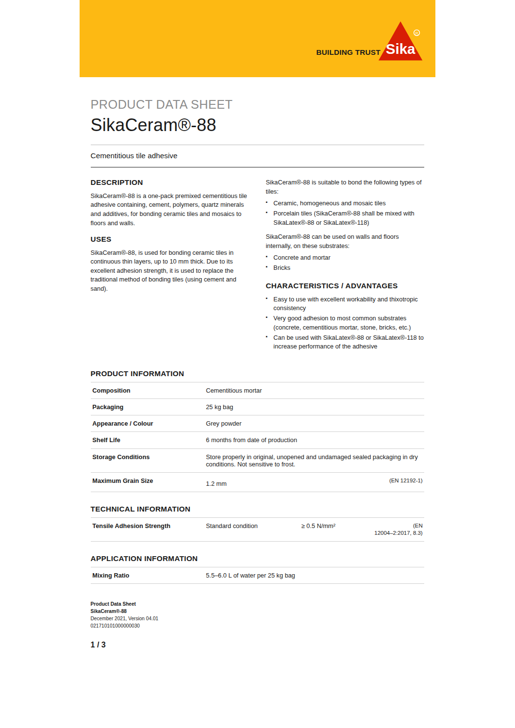BUILDING TRUST
Sika R
PRODUCT DATA SHEET
SikaCeram®-88
Cementitious tile adhesive
DESCRIPTION
SikaCeram®-88 is a one-pack premixed cementitious tile adhesive containing, cement, polymers, quartz minerals and additives, for bonding ceramic tiles and mosaics to floors and walls.
USES
SikaCeram®-88, is used for bonding ceramic tiles in continuous thin layers, up to 10 mm thick. Due to its excellent adhesion strength, it is used to replace the traditional method of bonding tiles (using cement and sand).
SikaCeram®-88 is suitable to bond the following types of tiles:
Ceramic, homogeneous and mosaic tiles
Porcelain tiles (SikaCeram®-88 shall be mixed with SikaLatex®-88 or SikaLatex®-118)
SikaCeram®-88 can be used on walls and floors internally, on these substrates:
Concrete and mortar
Bricks
CHARACTERISTICS / ADVANTAGES
Easy to use with excellent workability and thixotropic consistency
Very good adhesion to most common substrates (concrete, cementitious mortar, stone, bricks, etc.)
Can be used with SikaLatex®-88 or SikaLatex®-118 to increase performance of the adhesive
PRODUCT INFORMATION
| Composition | Cementitious mortar |
| Packaging | 25 kg bag |
| Appearance / Colour | Grey powder |
| Shelf Life | 6 months from date of production |
| Storage Conditions | Store properly in original, unopened and undamaged sealed packaging in dry conditions. Not sensitive to frost. |
| Maximum Grain Size | (EN 12192-1) 1.2 mm |
TECHNICAL INFORMATION
| Tensile Adhesion Strength | (EN 12004–2:2017, 8.3) Standard condition ≥ 0.5 N/mm² |
APPLICATION INFORMATION
| Mixing Ratio | 5.5–6.0 L of water per 25 kg bag |
Product Data Sheet
SikaCeram®-88
December 2021, Version 04.01
021710101000000030
1 / 3